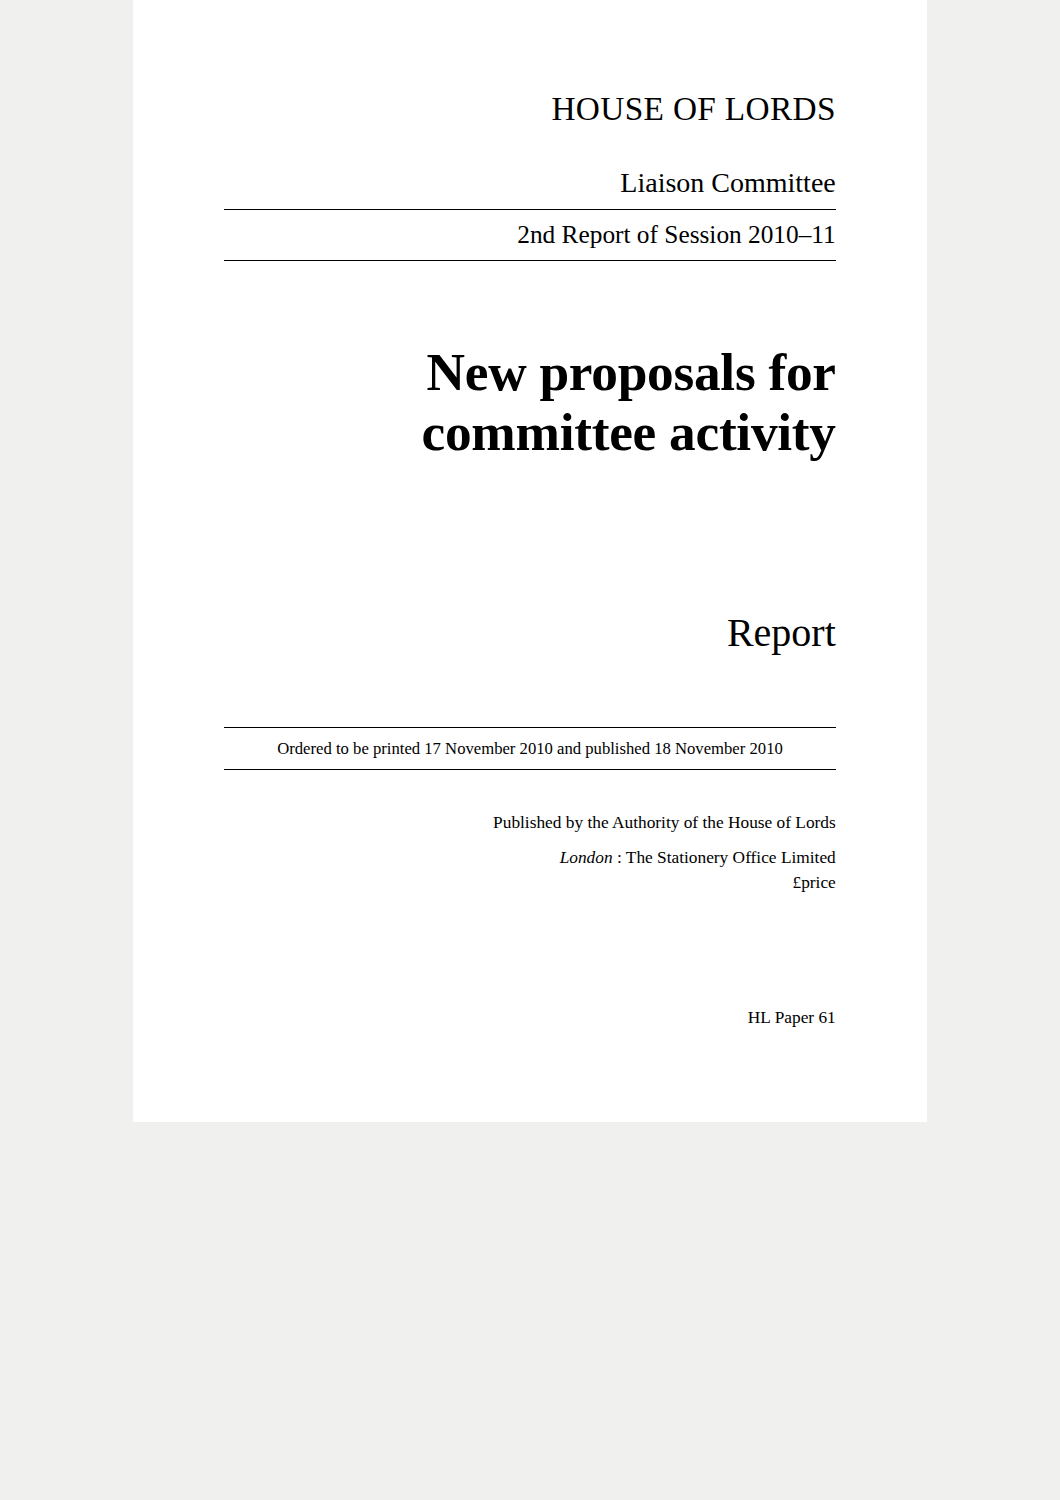HOUSE OF LORDS
Liaison Committee
2nd Report of Session 2010–11
New proposals for committee activity
Report
Ordered to be printed 17 November 2010 and published 18 November 2010
Published by the Authority of the House of Lords
London : The Stationery Office Limited
£price
HL Paper 61